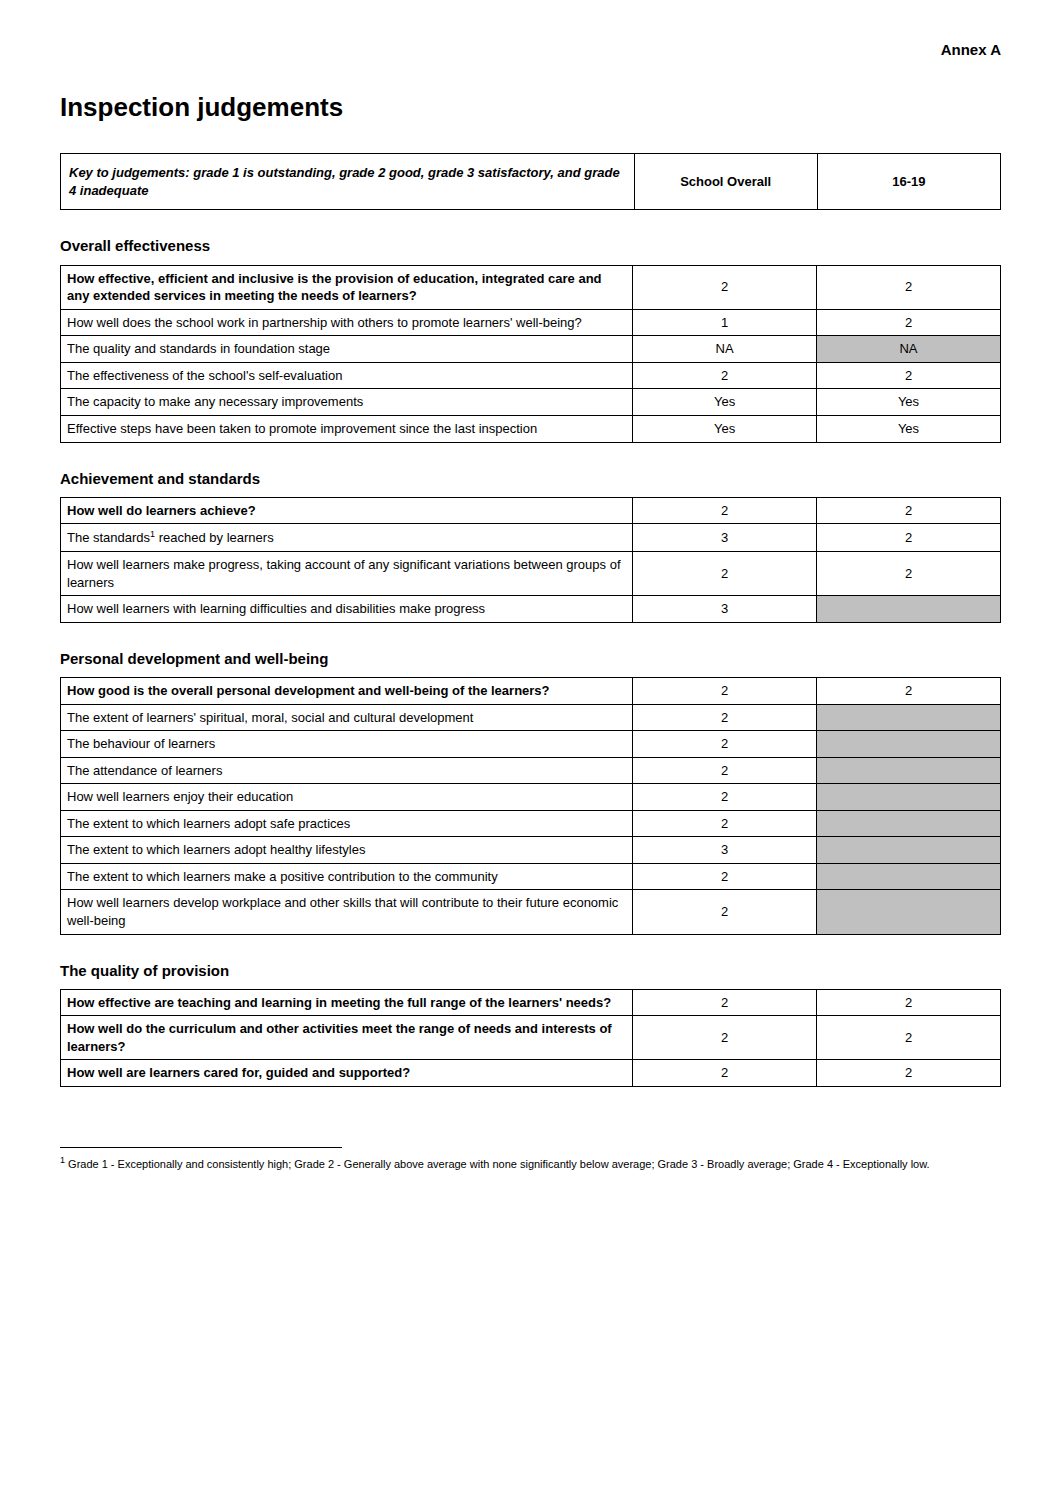Annex A
Inspection judgements
| Key to judgements: grade 1 is outstanding, grade 2 good, grade 3 satisfactory, and grade 4 inadequate | School Overall | 16-19 |
Overall effectiveness
| How effective, efficient and inclusive is the provision of education, integrated care and any extended services in meeting the needs of learners? | 2 | 2 |
| How well does the school work in partnership with others to promote learners' well-being? | 1 | 2 |
| The quality and standards in foundation stage | NA | NA |
| The effectiveness of the school's self-evaluation | 2 | 2 |
| The capacity to make any necessary improvements | Yes | Yes |
| Effective steps have been taken to promote improvement since the last inspection | Yes | Yes |
Achievement and standards
| How well do learners achieve? | 2 | 2 |
| The standards 1 reached by learners | 3 | 2 |
| How well learners make progress, taking account of any significant variations between groups of learners | 2 | 2 |
| How well learners with learning difficulties and disabilities make progress | 3 | |
Personal development and well-being
| How good is the overall personal development and well-being of the learners? | 2 | 2 |
| The extent of learners' spiritual, moral, social and cultural development | 2 | |
| The behaviour of learners | 2 | |
| The attendance of learners | 2 | |
| How well learners enjoy their education | 2 | |
| The extent to which learners adopt safe practices | 2 | |
| The extent to which learners adopt healthy lifestyles | 3 | |
| The extent to which learners make a positive contribution to the community | 2 | |
| How well learners develop workplace and other skills that will contribute to their future economic well-being | 2 | |
The quality of provision
| How effective are teaching and learning in meeting the full range of the learners' needs? | 2 | 2 |
| How well do the curriculum and other activities meet the range of needs and interests of learners? | 2 | 2 |
| How well are learners cared for, guided and supported? | 2 | 2 |
1 Grade 1 - Exceptionally and consistently high; Grade 2 - Generally above average with none significantly below average; Grade 3 - Broadly average; Grade 4 - Exceptionally low.